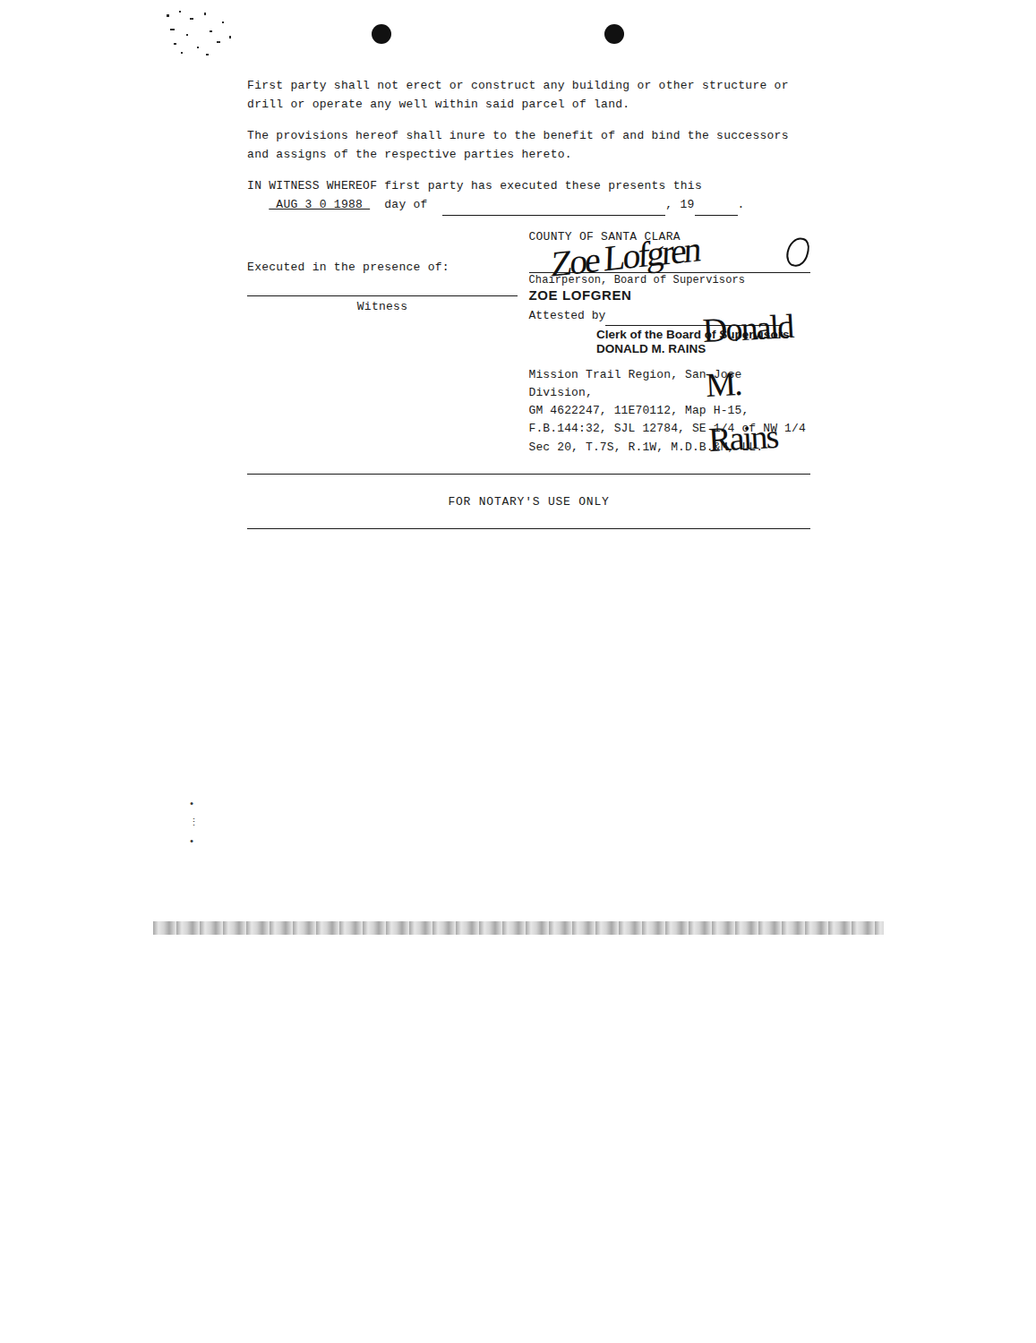First party shall not erect or construct any building or other structure or drill or operate any well within said parcel of land.
The provisions hereof shall inure to the benefit of and bind the successors and assigns of the respective parties hereto.
IN WITNESS WHEREOF first party has executed these presents this
AUG 3 0 1988 day of , 19 .
Executed in the presence of:
Witness
COUNTY OF SANTA CLARA
Zoe Lofgren
Chairperson, Board of Supervisors
ZOE LOFGREN
Attested by Donald M. Rains
Clerk of the Board of Supervisors
DONALD M. RAINS
Mission Trail Region, San Jose Division,
GM 4622247, 11E70112, Map H-15,
F.B.144:32, SJL 12784, SE 1/4 of NW 1/4
Sec 20, T.7S, R.1W, M.D.B.&M, LL.
FOR NOTARY'S USE ONLY
•
⋮
•